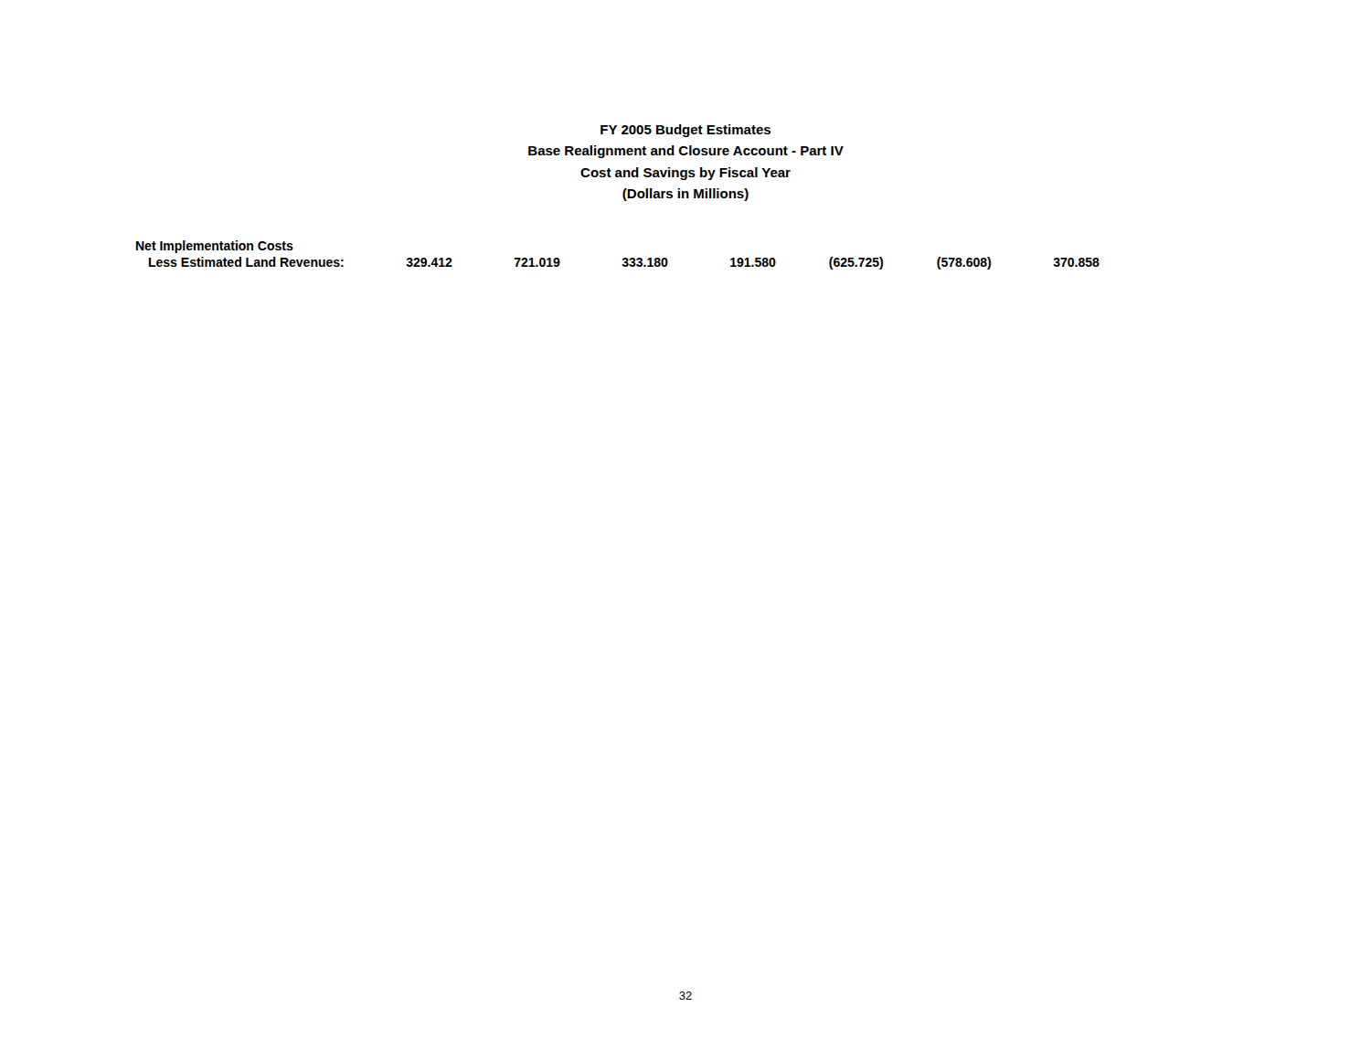FY 2005 Budget Estimates
Base Realignment and Closure Account - Part IV
Cost and Savings by Fiscal Year
(Dollars in Millions)
| Net Implementation Costs | | | | | | | |
| Less Estimated Land Revenues: | 329.412 | 721.019 | 333.180 | 191.580 | (625.725) | (578.608) | 370.858 |
32